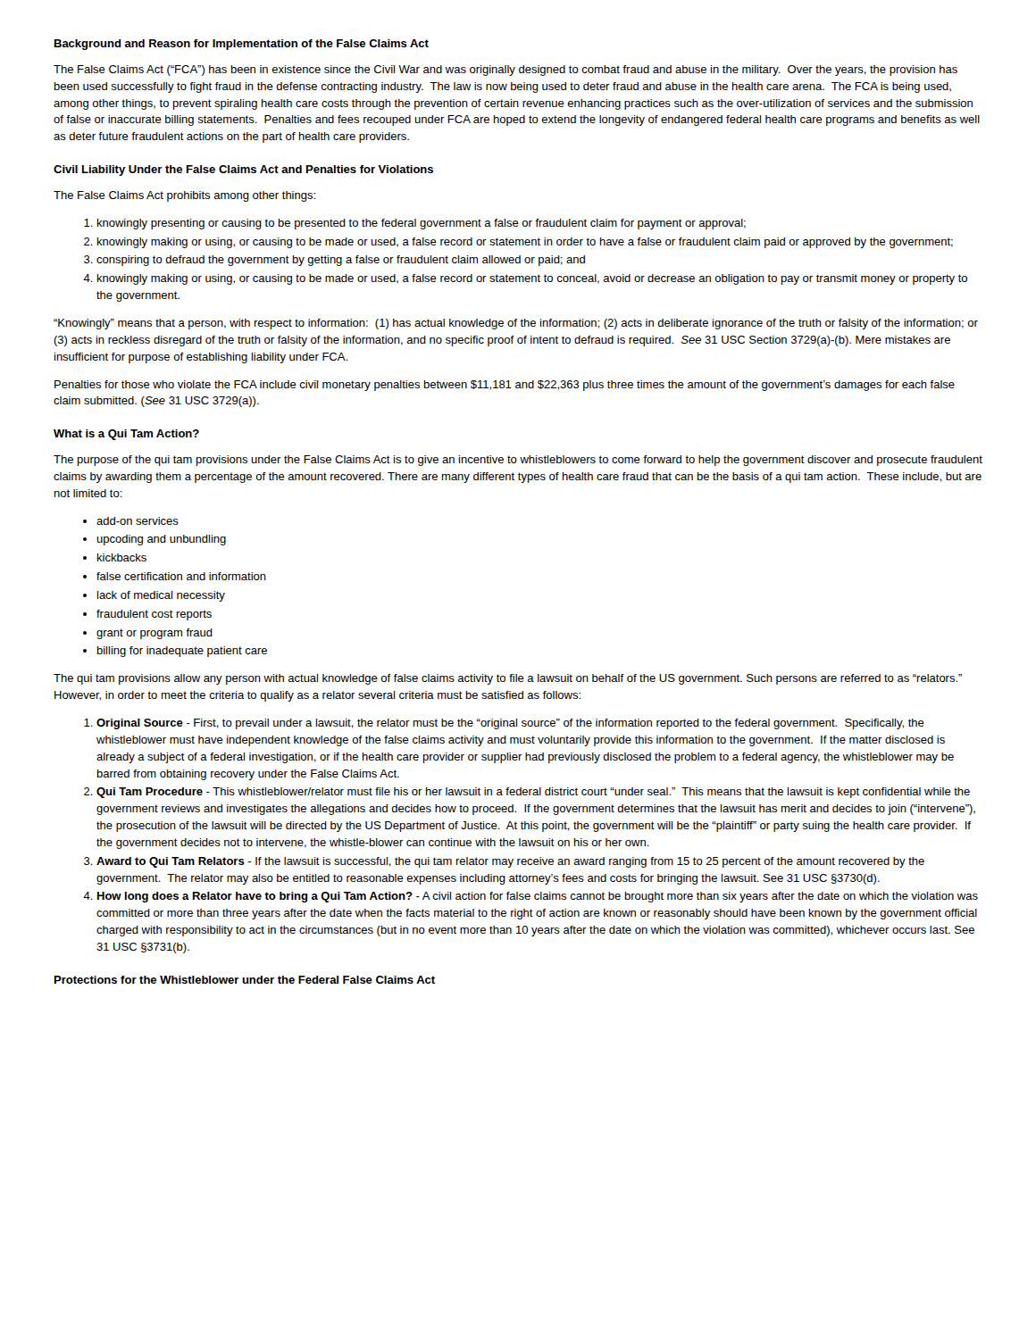Background and Reason for Implementation of the False Claims Act
The False Claims Act (“FCA”) has been in existence since the Civil War and was originally designed to combat fraud and abuse in the military. Over the years, the provision has been used successfully to fight fraud in the defense contracting industry. The law is now being used to deter fraud and abuse in the health care arena. The FCA is being used, among other things, to prevent spiraling health care costs through the prevention of certain revenue enhancing practices such as the over-utilization of services and the submission of false or inaccurate billing statements. Penalties and fees recouped under FCA are hoped to extend the longevity of endangered federal health care programs and benefits as well as deter future fraudulent actions on the part of health care providers.
Civil Liability Under the False Claims Act and Penalties for Violations
The False Claims Act prohibits among other things:
knowingly presenting or causing to be presented to the federal government a false or fraudulent claim for payment or approval;
knowingly making or using, or causing to be made or used, a false record or statement in order to have a false or fraudulent claim paid or approved by the government;
conspiring to defraud the government by getting a false or fraudulent claim allowed or paid; and
knowingly making or using, or causing to be made or used, a false record or statement to conceal, avoid or decrease an obligation to pay or transmit money or property to the government.
“Knowingly” means that a person, with respect to information: (1) has actual knowledge of the information; (2) acts in deliberate ignorance of the truth or falsity of the information; or (3) acts in reckless disregard of the truth or falsity of the information, and no specific proof of intent to defraud is required. See 31 USC Section 3729(a)-(b). Mere mistakes are insufficient for purpose of establishing liability under FCA.
Penalties for those who violate the FCA include civil monetary penalties between $11,181 and $22,363 plus three times the amount of the government’s damages for each false claim submitted. (See 31 USC 3729(a)).
What is a Qui Tam Action?
The purpose of the qui tam provisions under the False Claims Act is to give an incentive to whistleblowers to come forward to help the government discover and prosecute fraudulent claims by awarding them a percentage of the amount recovered. There are many different types of health care fraud that can be the basis of a qui tam action. These include, but are not limited to:
add-on services
upcoding and unbundling
kickbacks
false certification and information
lack of medical necessity
fraudulent cost reports
grant or program fraud
billing for inadequate patient care
The qui tam provisions allow any person with actual knowledge of false claims activity to file a lawsuit on behalf of the US government. Such persons are referred to as “relators.” However, in order to meet the criteria to qualify as a relator several criteria must be satisfied as follows:
Original Source - First, to prevail under a lawsuit, the relator must be the “original source” of the information reported to the federal government. Specifically, the whistleblower must have independent knowledge of the false claims activity and must voluntarily provide this information to the government. If the matter disclosed is already a subject of a federal investigation, or if the health care provider or supplier had previously disclosed the problem to a federal agency, the whistleblower may be barred from obtaining recovery under the False Claims Act.
Qui Tam Procedure - This whistleblower/relator must file his or her lawsuit in a federal district court “under seal.” This means that the lawsuit is kept confidential while the government reviews and investigates the allegations and decides how to proceed. If the government determines that the lawsuit has merit and decides to join (“intervene”), the prosecution of the lawsuit will be directed by the US Department of Justice. At this point, the government will be the “plaintiff” or party suing the health care provider. If the government decides not to intervene, the whistle-blower can continue with the lawsuit on his or her own.
Award to Qui Tam Relators - If the lawsuit is successful, the qui tam relator may receive an award ranging from 15 to 25 percent of the amount recovered by the government. The relator may also be entitled to reasonable expenses including attorney’s fees and costs for bringing the lawsuit. See 31 USC §3730(d).
How long does a Relator have to bring a Qui Tam Action? - A civil action for false claims cannot be brought more than six years after the date on which the violation was committed or more than three years after the date when the facts material to the right of action are known or reasonably should have been known by the government official charged with responsibility to act in the circumstances (but in no event more than 10 years after the date on which the violation was committed), whichever occurs last. See 31 USC §3731(b).
Protections for the Whistleblower under the Federal False Claims Act